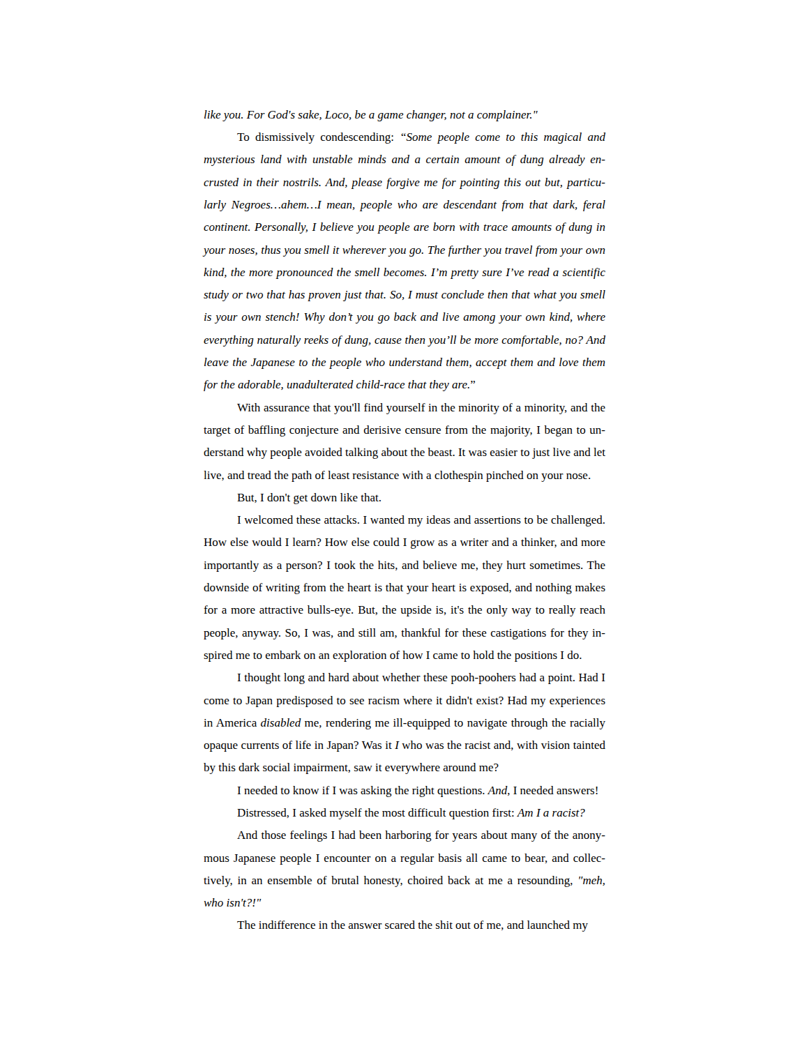like you. For God's sake, Loco, be a game changer, not a complainer."
To dismissively condescending: “Some people come to this magical and mysterious land with unstable minds and a certain amount of dung already encrusted in their nostrils. And, please forgive me for pointing this out but, particularly Negroes…ahem…I mean, people who are descendant from that dark, feral continent. Personally, I believe you people are born with trace amounts of dung in your noses, thus you smell it wherever you go. The further you travel from your own kind, the more pronounced the smell becomes. I’m pretty sure I’ve read a scientific study or two that has proven just that. So, I must conclude then that what you smell is your own stench! Why don’t you go back and live among your own kind, where everything naturally reeks of dung, cause then you’ll be more comfortable, no? And leave the Japanese to the people who understand them, accept them and love them for the adorable, unadulterated child-race that they are.”
With assurance that you'll find yourself in the minority of a minority, and the target of baffling conjecture and derisive censure from the majority, I began to understand why people avoided talking about the beast. It was easier to just live and let live, and tread the path of least resistance with a clothespin pinched on your nose.
But, I don't get down like that.
I welcomed these attacks. I wanted my ideas and assertions to be challenged. How else would I learn? How else could I grow as a writer and a thinker, and more importantly as a person? I took the hits, and believe me, they hurt sometimes. The downside of writing from the heart is that your heart is exposed, and nothing makes for a more attractive bulls-eye. But, the upside is, it's the only way to really reach people, anyway. So, I was, and still am, thankful for these castigations for they inspired me to embark on an exploration of how I came to hold the positions I do.
I thought long and hard about whether these pooh-poohers had a point. Had I come to Japan predisposed to see racism where it didn't exist? Had my experiences in America disabled me, rendering me ill-equipped to navigate through the racially opaque currents of life in Japan? Was it I who was the racist and, with vision tainted by this dark social impairment, saw it everywhere around me?
I needed to know if I was asking the right questions. And, I needed answers!
Distressed, I asked myself the most difficult question first: Am I a racist?
And those feelings I had been harboring for years about many of the anonymous Japanese people I encounter on a regular basis all came to bear, and collectively, in an ensemble of brutal honesty, choired back at me a resounding, "meh, who isn't?!"
The indifference in the answer scared the shit out of me, and launched my